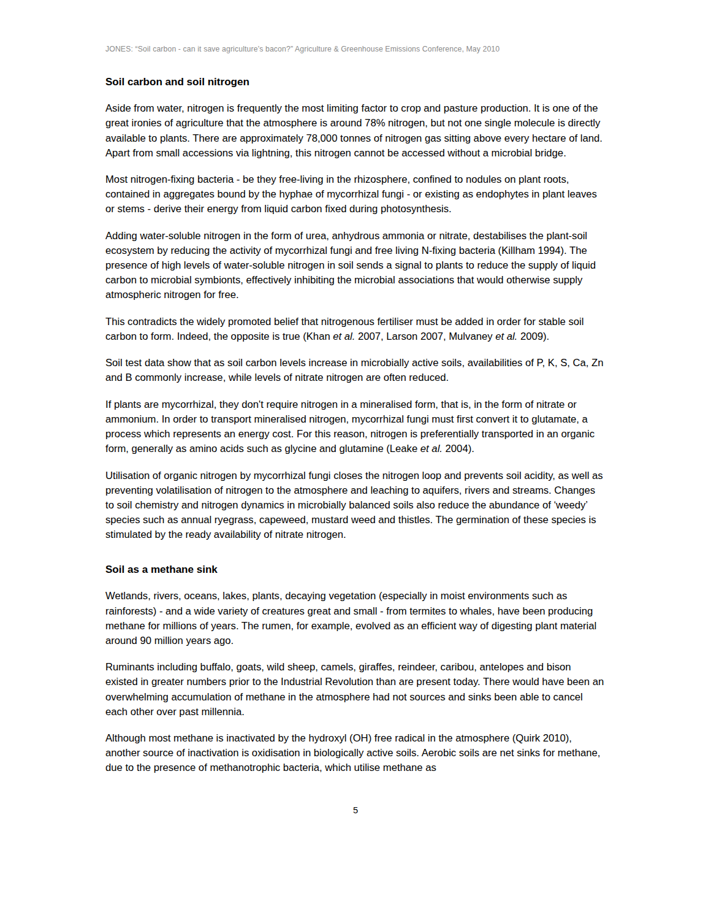JONES: “Soil carbon - can it save agriculture’s bacon?” Agriculture & Greenhouse Emissions Conference, May 2010
Soil carbon and soil nitrogen
Aside from water, nitrogen is frequently the most limiting factor to crop and pasture production. It is one of the great ironies of agriculture that the atmosphere is around 78% nitrogen, but not one single molecule is directly available to plants. There are approximately 78,000 tonnes of nitrogen gas sitting above every hectare of land. Apart from small accessions via lightning, this nitrogen cannot be accessed without a microbial bridge.
Most nitrogen-fixing bacteria - be they free-living in the rhizosphere, confined to nodules on plant roots, contained in aggregates bound by the hyphae of mycorrhizal fungi - or existing as endophytes in plant leaves or stems - derive their energy from liquid carbon fixed during photosynthesis.
Adding water-soluble nitrogen in the form of urea, anhydrous ammonia or nitrate, destabilises the plant-soil ecosystem by reducing the activity of mycorrhizal fungi and free living N-fixing bacteria (Killham 1994). The presence of high levels of water-soluble nitrogen in soil sends a signal to plants to reduce the supply of liquid carbon to microbial symbionts, effectively inhibiting the microbial associations that would otherwise supply atmospheric nitrogen for free.
This contradicts the widely promoted belief that nitrogenous fertiliser must be added in order for stable soil carbon to form. Indeed, the opposite is true (Khan et al. 2007, Larson 2007, Mulvaney et al. 2009).
Soil test data show that as soil carbon levels increase in microbially active soils, availabilities of P, K, S, Ca, Zn and B commonly increase, while levels of nitrate nitrogen are often reduced.
If plants are mycorrhizal, they don't require nitrogen in a mineralised form, that is, in the form of nitrate or ammonium. In order to transport mineralised nitrogen, mycorrhizal fungi must first convert it to glutamate, a process which represents an energy cost. For this reason, nitrogen is preferentially transported in an organic form, generally as amino acids such as glycine and glutamine (Leake et al. 2004).
Utilisation of organic nitrogen by mycorrhizal fungi closes the nitrogen loop and prevents soil acidity, as well as preventing volatilisation of nitrogen to the atmosphere and leaching to aquifers, rivers and streams. Changes to soil chemistry and nitrogen dynamics in microbially balanced soils also reduce the abundance of ‘weedy’ species such as annual ryegrass, capeweed, mustard weed and thistles. The germination of these species is stimulated by the ready availability of nitrate nitrogen.
Soil as a methane sink
Wetlands, rivers, oceans, lakes, plants, decaying vegetation (especially in moist environments such as rainforests) - and a wide variety of creatures great and small - from termites to whales, have been producing methane for millions of years. The rumen, for example, evolved as an efficient way of digesting plant material around 90 million years ago.
Ruminants including buffalo, goats, wild sheep, camels, giraffes, reindeer, caribou, antelopes and bison existed in greater numbers prior to the Industrial Revolution than are present today. There would have been an overwhelming accumulation of methane in the atmosphere had not sources and sinks been able to cancel each other over past millennia.
Although most methane is inactivated by the hydroxyl (OH) free radical in the atmosphere (Quirk 2010), another source of inactivation is oxidisation in biologically active soils. Aerobic soils are net sinks for methane, due to the presence of methanotrophic bacteria, which utilise methane as
5